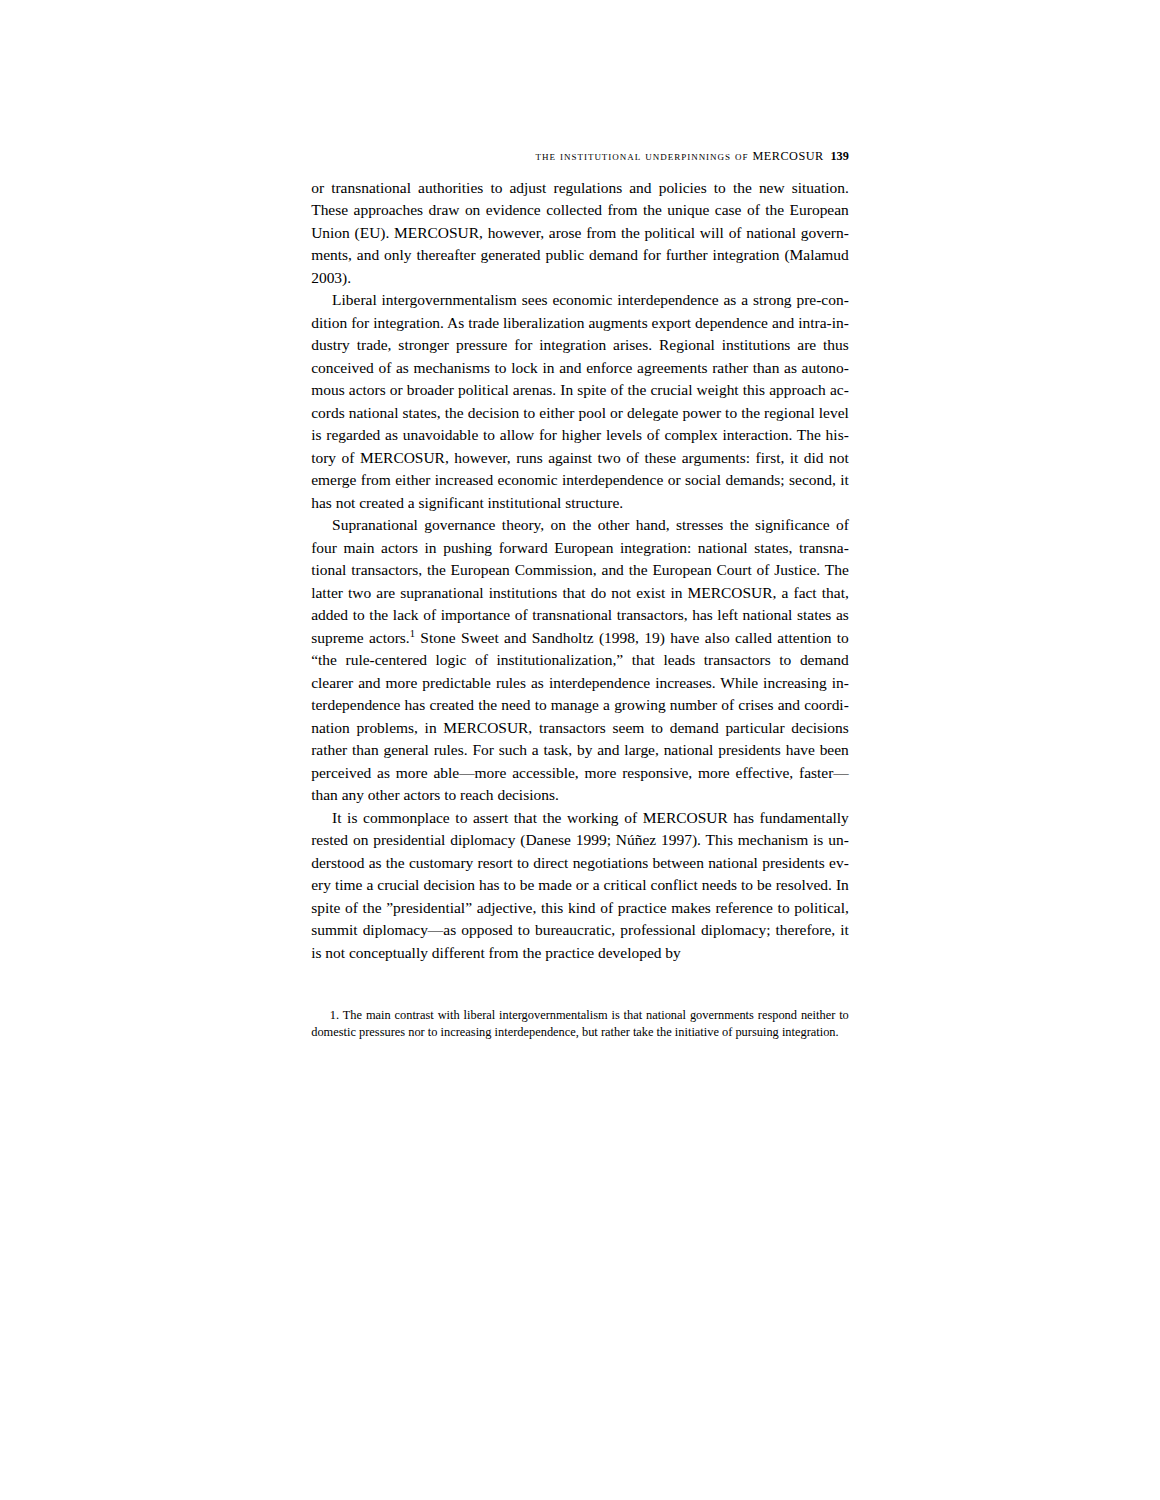the institutional underpinnings of MERCOSUR 139
or transnational authorities to adjust regulations and policies to the new situation. These approaches draw on evidence collected from the unique case of the European Union (EU). MERCOSUR, however, arose from the political will of national governments, and only thereafter generated public demand for further integration (Malamud 2003).
Liberal intergovernmentalism sees economic interdependence as a strong pre-condition for integration. As trade liberalization augments export dependence and intra-industry trade, stronger pressure for integration arises. Regional institutions are thus conceived of as mechanisms to lock in and enforce agreements rather than as autonomous actors or broader political arenas. In spite of the crucial weight this approach accords national states, the decision to either pool or delegate power to the regional level is regarded as unavoidable to allow for higher levels of complex interaction. The history of MERCOSUR, however, runs against two of these arguments: first, it did not emerge from either increased economic interdependence or social demands; second, it has not created a significant institutional structure.
Supranational governance theory, on the other hand, stresses the significance of four main actors in pushing forward European integration: national states, transnational transactors, the European Commission, and the European Court of Justice. The latter two are supranational institutions that do not exist in MERCOSUR, a fact that, added to the lack of importance of transnational transactors, has left national states as supreme actors.1 Stone Sweet and Sandholtz (1998, 19) have also called attention to “the rule-centered logic of institutionalization,” that leads transactors to demand clearer and more predictable rules as interdependence increases. While increasing interdependence has created the need to manage a growing number of crises and coordination problems, in MERCOSUR, transactors seem to demand particular decisions rather than general rules. For such a task, by and large, national presidents have been perceived as more able—more accessible, more responsive, more effective, faster—than any other actors to reach decisions.
It is commonplace to assert that the working of MERCOSUR has fundamentally rested on presidential diplomacy (Danese 1999; Núñez 1997). This mechanism is understood as the customary resort to direct negotiations between national presidents every time a crucial decision has to be made or a critical conflict needs to be resolved. In spite of the ”presidential” adjective, this kind of practice makes reference to political, summit diplomacy—as opposed to bureaucratic, professional diplomacy; therefore, it is not conceptually different from the practice developed by
1. The main contrast with liberal intergovernmentalism is that national governments respond neither to domestic pressures nor to increasing interdependence, but rather take the initiative of pursuing integration.